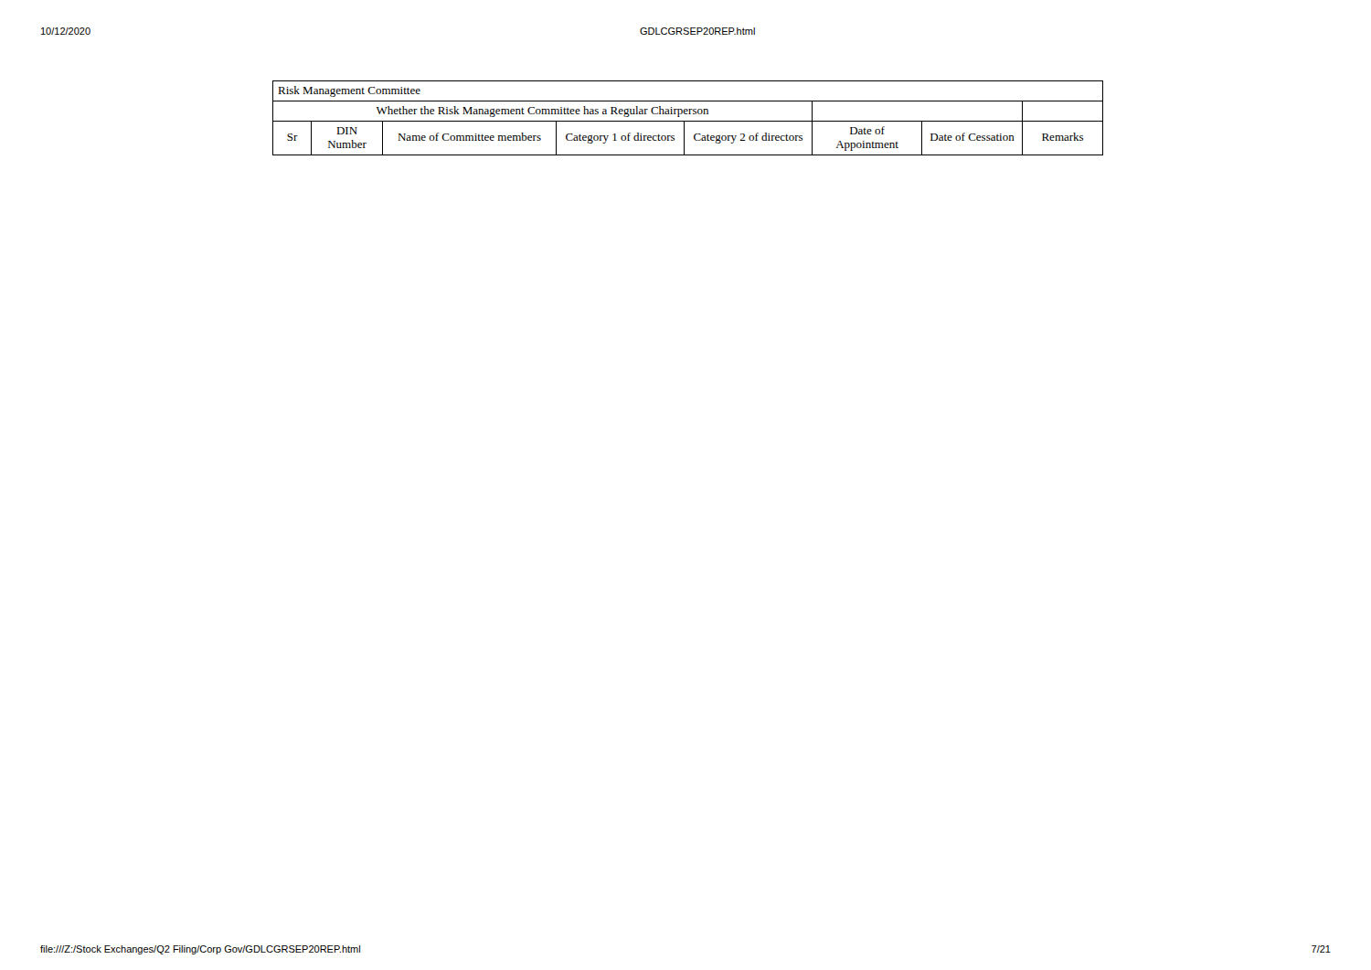10/12/2020
GDLCGRSEP20REP.html
| Risk Management Committee |
| Whether the Risk Management Committee has a Regular Chairperson | | |
| Sr | DIN Number | Name of Committee members | Category 1 of directors | Category 2 of directors | Date of Appointment | Date of Cessation | Remarks |
file:///Z:/Stock Exchanges/Q2 Filing/Corp Gov/GDLCGRSEP20REP.html
7/21